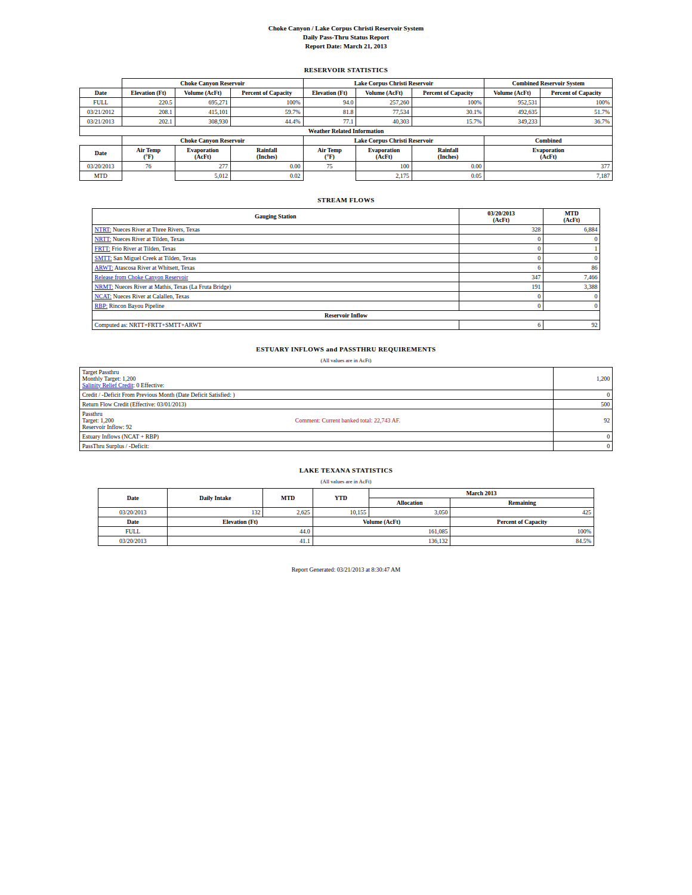Choke Canyon / Lake Corpus Christi Reservoir System
Daily Pass-Thru Status Report
Report Date: March 21, 2013
RESERVOIR STATISTICS
| | Choke Canyon Reservoir | Lake Corpus Christi Reservoir | Combined Reservoir System |
| Date | Elevation (Ft) | Volume (AcFt) | Percent of Capacity | Elevation (Ft) | Volume (AcFt) | Percent of Capacity | Volume (AcFt) | Percent of Capacity |
| FULL | 220.5 | 695,271 | 100% | 94.0 | 257,260 | 100% | 952,531 | 100% |
| 03/21/2012 | 208.1 | 415,101 | 59.7% | 81.8 | 77,534 | 30.1% | 492,635 | 51.7% |
| 03/21/2013 | 202.1 | 308,930 | 44.4% | 77.1 | 40,303 | 15.7% | 349,233 | 36.7% |
| Weather Related Information |
| | Choke Canyon Reservoir | Lake Corpus Christi Reservoir | Combined |
| Date | Air Temp (°F) | Evaporation (AcFt) | Rainfall (Inches) | Air Temp (°F) | Evaporation (AcFt) | Rainfall (Inches) | Evaporation (AcFt) |
| 03/20/2013 | 76 | 277 | 0.00 | 75 | 100 | 0.00 | 377 |
| MTD | | 5,012 | 0.02 | | 2,175 | 0.05 | 7,187 |
STREAM FLOWS
| Gauging Station | 03/20/2013 (AcFt) | MTD (AcFt) |
| --- | --- | --- |
| NTRT: Nueces River at Three Rivers, Texas | 328 | 6,884 |
| NRTT: Nueces River at Tilden, Texas | 0 | 0 |
| FRTT: Frio River at Tilden, Texas | 0 | 1 |
| SMTT: San Miguel Creek at Tilden, Texas | 0 | 0 |
| ARWT: Atascosa River at Whitsett, Texas | 6 | 86 |
| Release from Choke Canyon Reservoir | 347 | 7,466 |
| NRMT: Nueces River at Mathis, Texas (La Fruta Bridge) | 191 | 3,388 |
| NCAT: Nueces River at Calallen, Texas | 0 | 0 |
| RBP: Rincon Bayou Pipeline | 0 | 0 |
| Reservoir Inflow |
| Computed as: NRTT+FRTT+SMTT+ARWT | 6 | 92 |
ESTUARY INFLOWS and PASSTHRU REQUIREMENTS
(All values are in AcFt)
| Target Passthru Monthly Target: 1,200 Salinity Relief Credit : 0 Effective: | 1,200 |
| Credit / -Deficit From Previous Month (Date Deficit Satisfied: ) | 0 |
| Return Flow Credit (Effective: 03/01/2013) | 500 |
| / Passthru Target: 1,200 Reservoir Inflow: 92 / Comment: Current banked total: 22,743 AF. / | 92 |
| Estuary Inflows (NCAT + RBP) | 0 |
| PassThru Surplus / -Deficit: | 0 |
LAKE TEXANA STATISTICS
(All values are in AcFt)
| Date | Daily Intake | MTD | YTD | March 2013 |
| --- | --- | --- | --- | --- |
| Allocation | Remaining |
| 03/20/2013 | 132 | 2,625 | 10,155 | 3,050 | 425 |
| Date | Elevation (Ft) | Volume (AcFt) | Percent of Capacity |
| FULL | 44.0 | 161,085 | 100% |
| 03/20/2013 | 41.1 | 136,132 | 84.5% |
Report Generated: 03/21/2013 at 8:30:47 AM